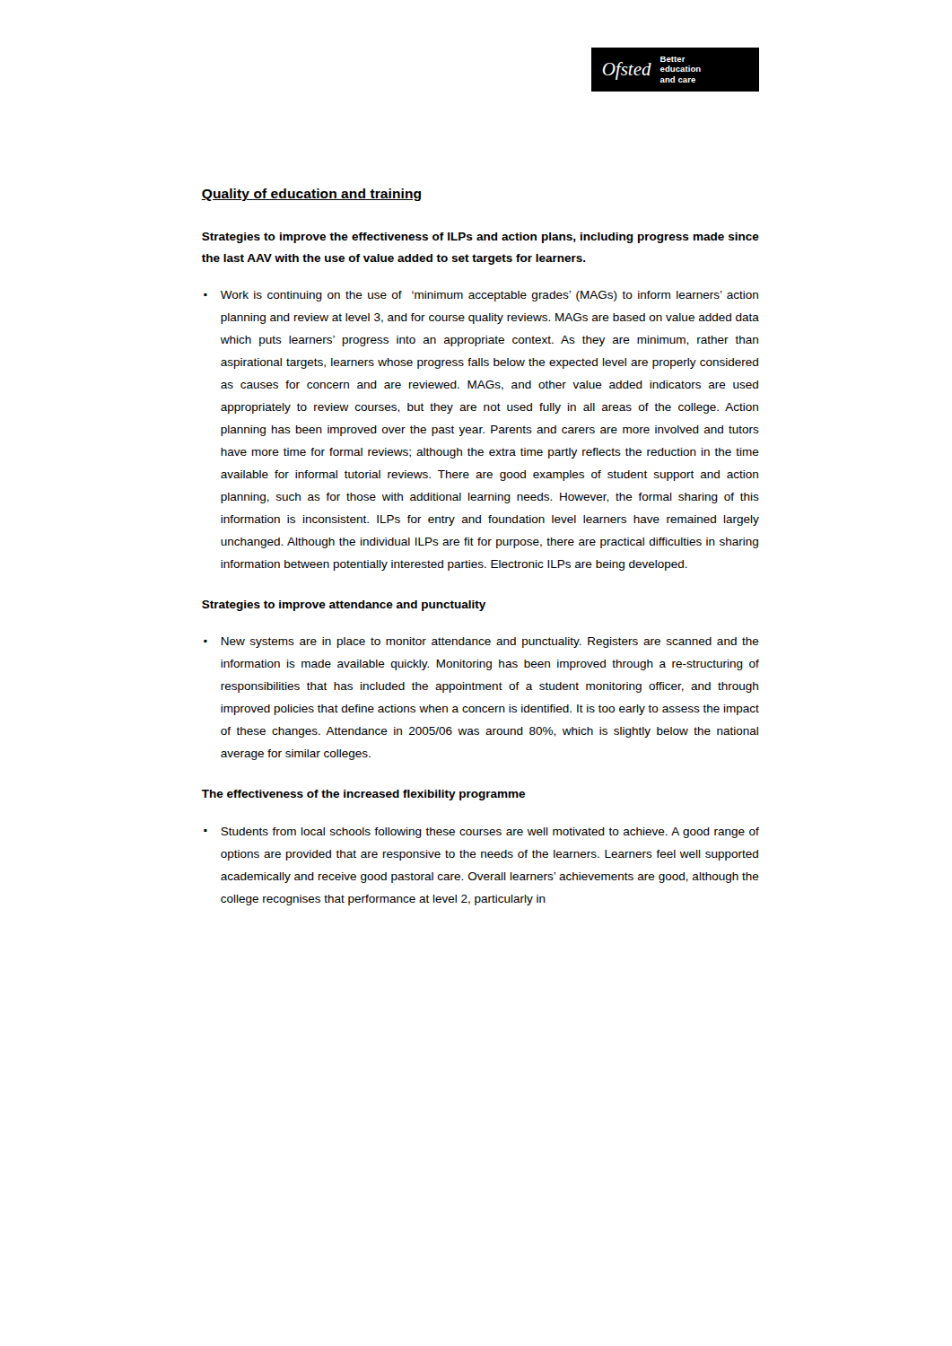Ofsted Better
education
and care
Quality of education and training
Strategies to improve the effectiveness of ILPs and action plans, including progress made since the last AAV with the use of value added to set targets for learners.
Work is continuing on the use of ‘minimum acceptable grades’ (MAGs) to inform learners’ action planning and review at level 3, and for course quality reviews. MAGs are based on value added data which puts learners’ progress into an appropriate context. As they are minimum, rather than aspirational targets, learners whose progress falls below the expected level are properly considered as causes for concern and are reviewed. MAGs, and other value added indicators are used appropriately to review courses, but they are not used fully in all areas of the college. Action planning has been improved over the past year. Parents and carers are more involved and tutors have more time for formal reviews; although the extra time partly reflects the reduction in the time available for informal tutorial reviews. There are good examples of student support and action planning, such as for those with additional learning needs. However, the formal sharing of this information is inconsistent. ILPs for entry and foundation level learners have remained largely unchanged. Although the individual ILPs are fit for purpose, there are practical difficulties in sharing information between potentially interested parties. Electronic ILPs are being developed.
Strategies to improve attendance and punctuality
New systems are in place to monitor attendance and punctuality. Registers are scanned and the information is made available quickly. Monitoring has been improved through a re-structuring of responsibilities that has included the appointment of a student monitoring officer, and through improved policies that define actions when a concern is identified. It is too early to assess the impact of these changes. Attendance in 2005/06 was around 80%, which is slightly below the national average for similar colleges.
The effectiveness of the increased flexibility programme
Students from local schools following these courses are well motivated to achieve. A good range of options are provided that are responsive to the needs of the learners. Learners feel well supported academically and receive good pastoral care. Overall learners’ achievements are good, although the college recognises that performance at level 2, particularly in